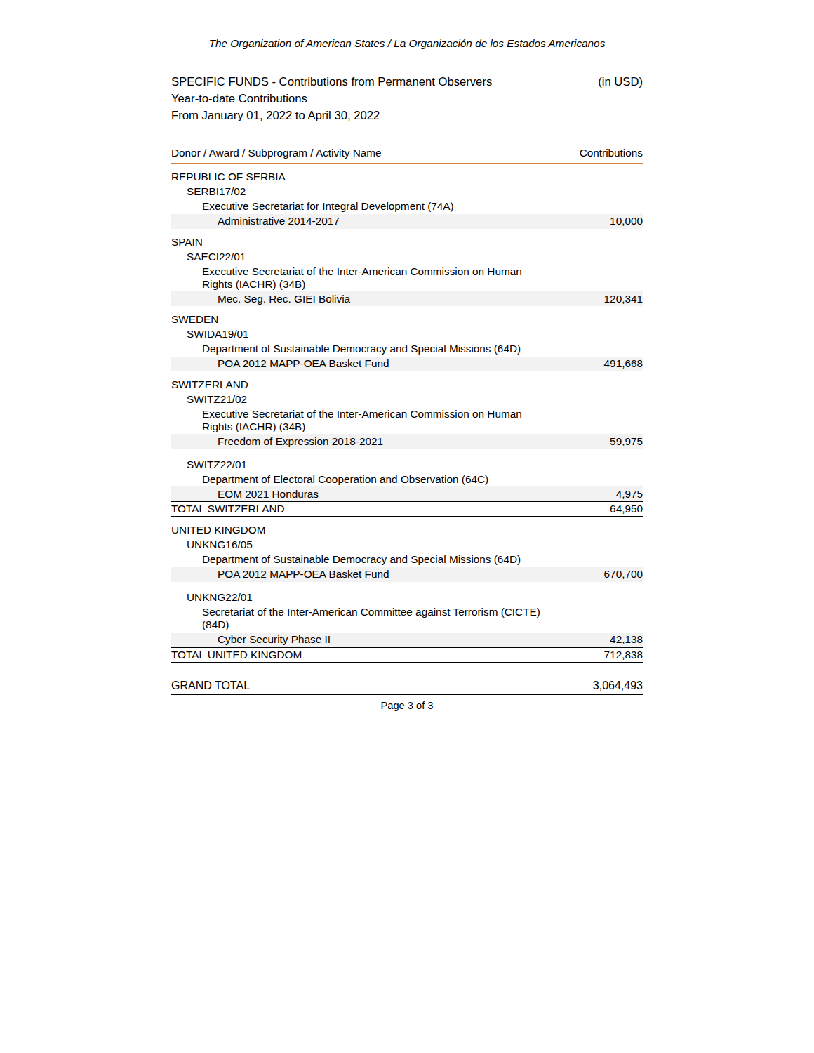The Organization of American States / La Organización de los Estados Americanos
SPECIFIC FUNDS - Contributions from Permanent Observers (in USD)
Year-to-date Contributions
From January 01, 2022 to April 30, 2022
| Donor / Award / Subprogram / Activity Name | Contributions |
| --- | --- |
| REPUBLIC OF SERBIA | |
| SERBI17/02 | |
| Executive Secretariat for Integral Development (74A) | |
| Administrative 2014-2017 | 10,000 |
| SPAIN | |
| SAECI22/01 | |
| Executive Secretariat of the Inter-American Commission on Human Rights (IACHR) (34B) | |
| Mec. Seg. Rec. GIEI Bolivia | 120,341 |
| SWEDEN | |
| SWIDA19/01 | |
| Department of Sustainable Democracy and Special Missions (64D) | |
| POA 2012 MAPP-OEA Basket Fund | 491,668 |
| SWITZERLAND | |
| SWITZ21/02 | |
| Executive Secretariat of the Inter-American Commission on Human Rights (IACHR) (34B) | |
| Freedom of Expression 2018-2021 | 59,975 |
| SWITZ22/01 | |
| Department of Electoral Cooperation and Observation (64C) | |
| EOM 2021 Honduras | 4,975 |
| TOTAL SWITZERLAND | 64,950 |
| UNITED KINGDOM | |
| UNKNG16/05 | |
| Department of Sustainable Democracy and Special Missions (64D) | |
| POA 2012 MAPP-OEA Basket Fund | 670,700 |
| UNKNG22/01 | |
| Secretariat of the Inter-American Committee against Terrorism (CICTE) (84D) | |
| Cyber Security Phase II | 42,138 |
| TOTAL UNITED KINGDOM | 712,838 |
| GRAND TOTAL | 3,064,493 |
Page 3 of 3